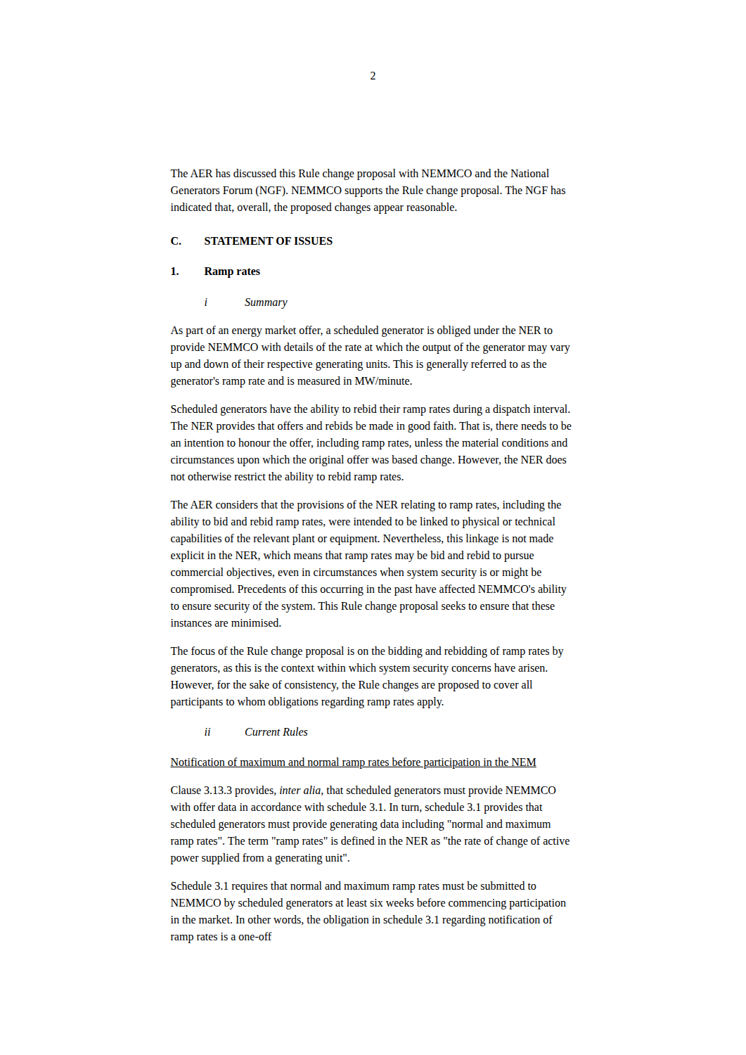2
The AER has discussed this Rule change proposal with NEMMCO and the National Generators Forum (NGF). NEMMCO supports the Rule change proposal. The NGF has indicated that, overall, the proposed changes appear reasonable.
C. STATEMENT OF ISSUES
1. Ramp rates
i Summary
As part of an energy market offer, a scheduled generator is obliged under the NER to provide NEMMCO with details of the rate at which the output of the generator may vary up and down of their respective generating units. This is generally referred to as the generator's ramp rate and is measured in MW/minute.
Scheduled generators have the ability to rebid their ramp rates during a dispatch interval. The NER provides that offers and rebids be made in good faith. That is, there needs to be an intention to honour the offer, including ramp rates, unless the material conditions and circumstances upon which the original offer was based change. However, the NER does not otherwise restrict the ability to rebid ramp rates.
The AER considers that the provisions of the NER relating to ramp rates, including the ability to bid and rebid ramp rates, were intended to be linked to physical or technical capabilities of the relevant plant or equipment. Nevertheless, this linkage is not made explicit in the NER, which means that ramp rates may be bid and rebid to pursue commercial objectives, even in circumstances when system security is or might be compromised. Precedents of this occurring in the past have affected NEMMCO's ability to ensure security of the system. This Rule change proposal seeks to ensure that these instances are minimised.
The focus of the Rule change proposal is on the bidding and rebidding of ramp rates by generators, as this is the context within which system security concerns have arisen. However, for the sake of consistency, the Rule changes are proposed to cover all participants to whom obligations regarding ramp rates apply.
ii Current Rules
Notification of maximum and normal ramp rates before participation in the NEM
Clause 3.13.3 provides, inter alia, that scheduled generators must provide NEMMCO with offer data in accordance with schedule 3.1. In turn, schedule 3.1 provides that scheduled generators must provide generating data including "normal and maximum ramp rates". The term "ramp rates" is defined in the NER as "the rate of change of active power supplied from a generating unit".
Schedule 3.1 requires that normal and maximum ramp rates must be submitted to NEMMCO by scheduled generators at least six weeks before commencing participation in the market. In other words, the obligation in schedule 3.1 regarding notification of ramp rates is a one-off